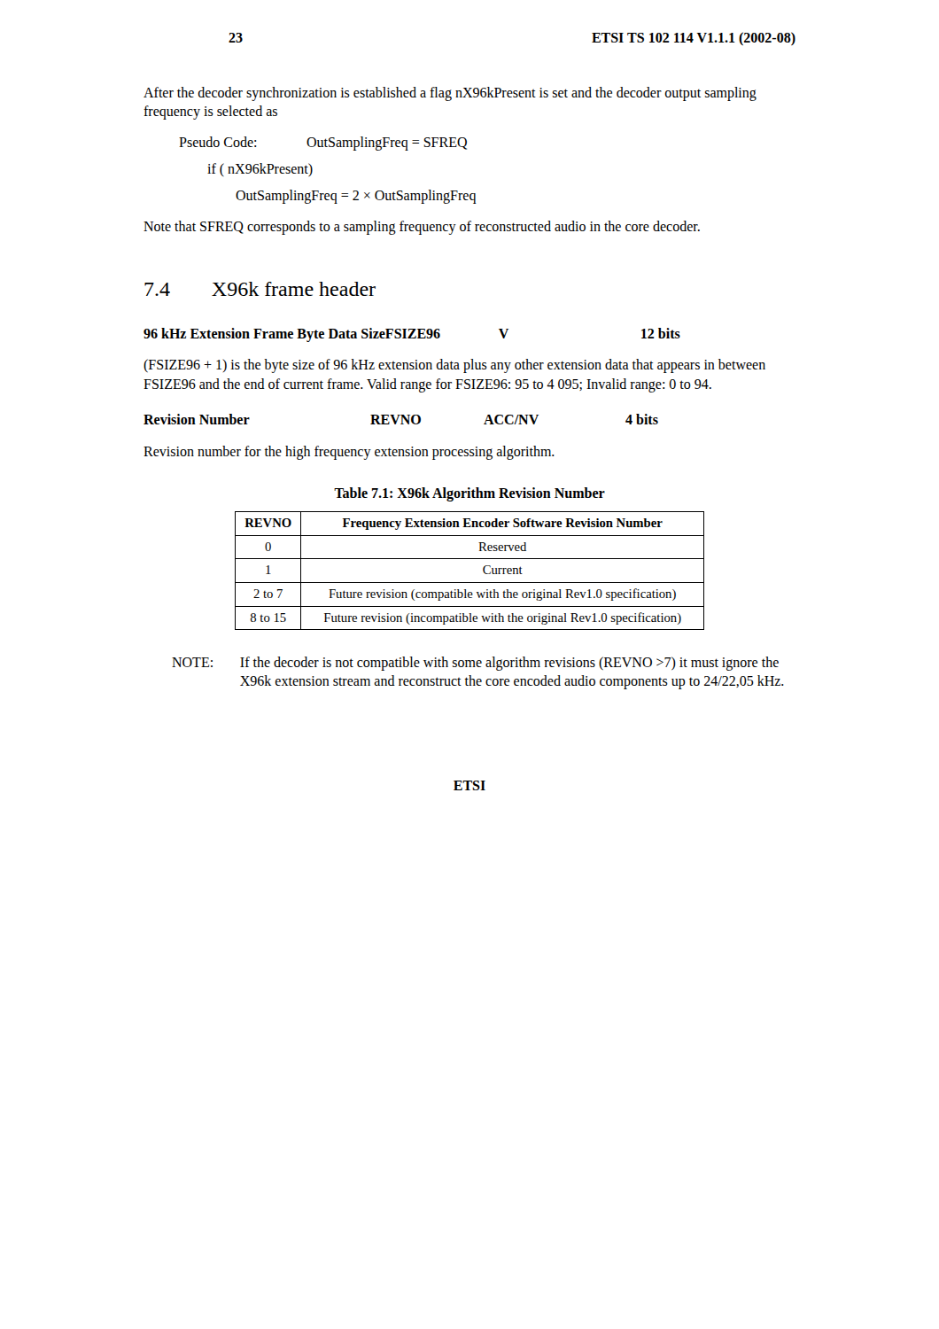23 ETSI TS 102 114 V1.1.1 (2002-08)
After the decoder synchronization is established a flag nX96kPresent is set and the decoder output sampling frequency is selected as
Pseudo Code: OutSamplingFreq = SFREQ
if ( nX96kPresent)
OutSamplingFreq = 2 × OutSamplingFreq
Note that SFREQ corresponds to a sampling frequency of reconstructed audio in the core decoder.
7.4 X96k frame header
96 kHz Extension Frame Byte Data Size FSIZE96 V 12 bits
(FSIZE96 + 1) is the byte size of 96 kHz extension data plus any other extension data that appears in between FSIZE96 and the end of current frame. Valid range for FSIZE96: 95 to 4 095; Invalid range: 0 to 94.
Revision Number REVNO ACC/NV 4 bits
Revision number for the high frequency extension processing algorithm.
Table 7.1: X96k Algorithm Revision Number
| REVNO | Frequency Extension Encoder Software Revision Number |
| --- | --- |
| 0 | Reserved |
| 1 | Current |
| 2 to 7 | Future revision (compatible with the original Rev1.0 specification) |
| 8 to 15 | Future revision (incompatible with the original Rev1.0 specification) |
NOTE: If the decoder is not compatible with some algorithm revisions (REVNO >7) it must ignore the X96k extension stream and reconstruct the core encoded audio components up to 24/22,05 kHz.
ETSI